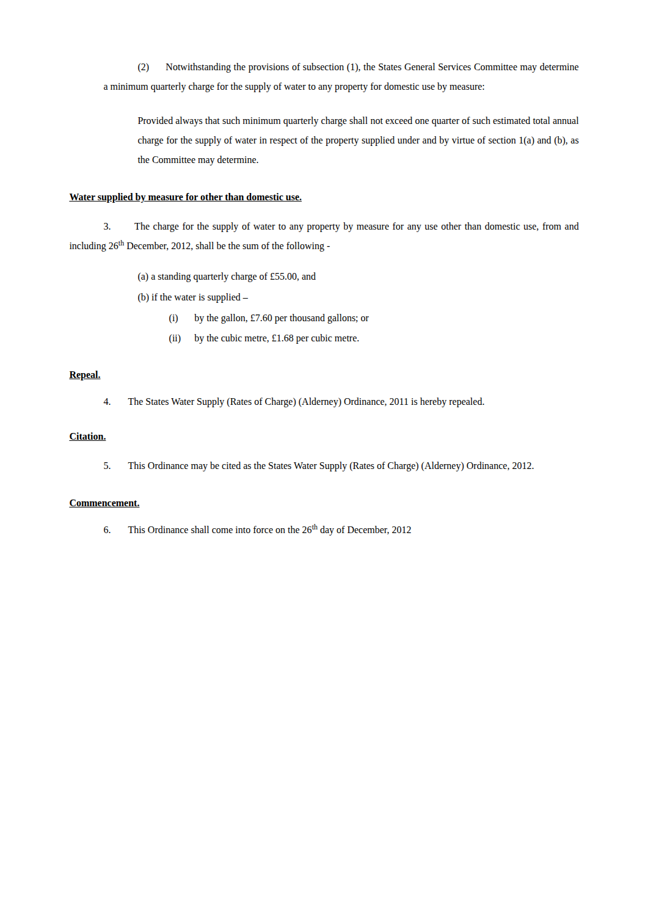(2) Notwithstanding the provisions of subsection (1), the States General Services Committee may determine a minimum quarterly charge for the supply of water to any property for domestic use by measure:
Provided always that such minimum quarterly charge shall not exceed one quarter of such estimated total annual charge for the supply of water in respect of the property supplied under and by virtue of section 1(a) and (b), as the Committee may determine.
Water supplied by measure for other than domestic use.
3. The charge for the supply of water to any property by measure for any use other than domestic use, from and including 26th December, 2012, shall be the sum of the following -
(a) a standing quarterly charge of £55.00, and
(b) if the water is supplied –
(i) by the gallon, £7.60 per thousand gallons; or
(ii) by the cubic metre, £1.68 per cubic metre.
Repeal.
4. The States Water Supply (Rates of Charge) (Alderney) Ordinance, 2011 is hereby repealed.
Citation.
5. This Ordinance may be cited as the States Water Supply (Rates of Charge) (Alderney) Ordinance, 2012.
Commencement.
6. This Ordinance shall come into force on the 26th day of December, 2012